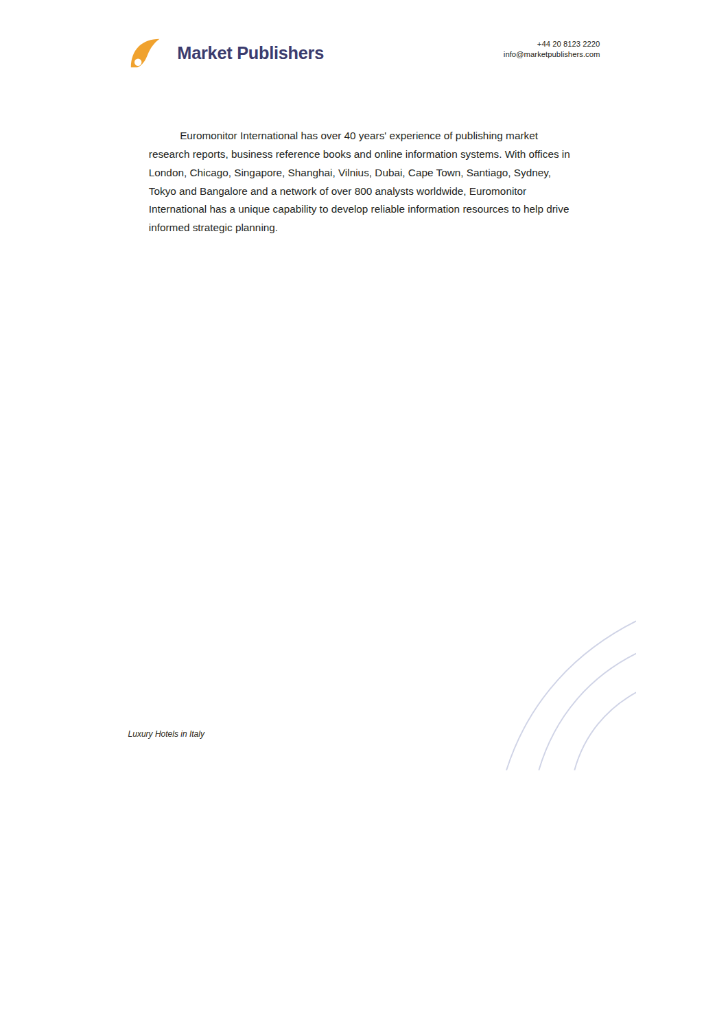Market Publishers
+44 20 8123 2220
info@marketpublishers.com
Euromonitor International has over 40 years' experience of publishing market research reports, business reference books and online information systems. With offices in London, Chicago, Singapore, Shanghai, Vilnius, Dubai, Cape Town, Santiago, Sydney, Tokyo and Bangalore and a network of over 800 analysts worldwide, Euromonitor International has a unique capability to develop reliable information resources to help drive informed strategic planning.
Luxury Hotels in Italy